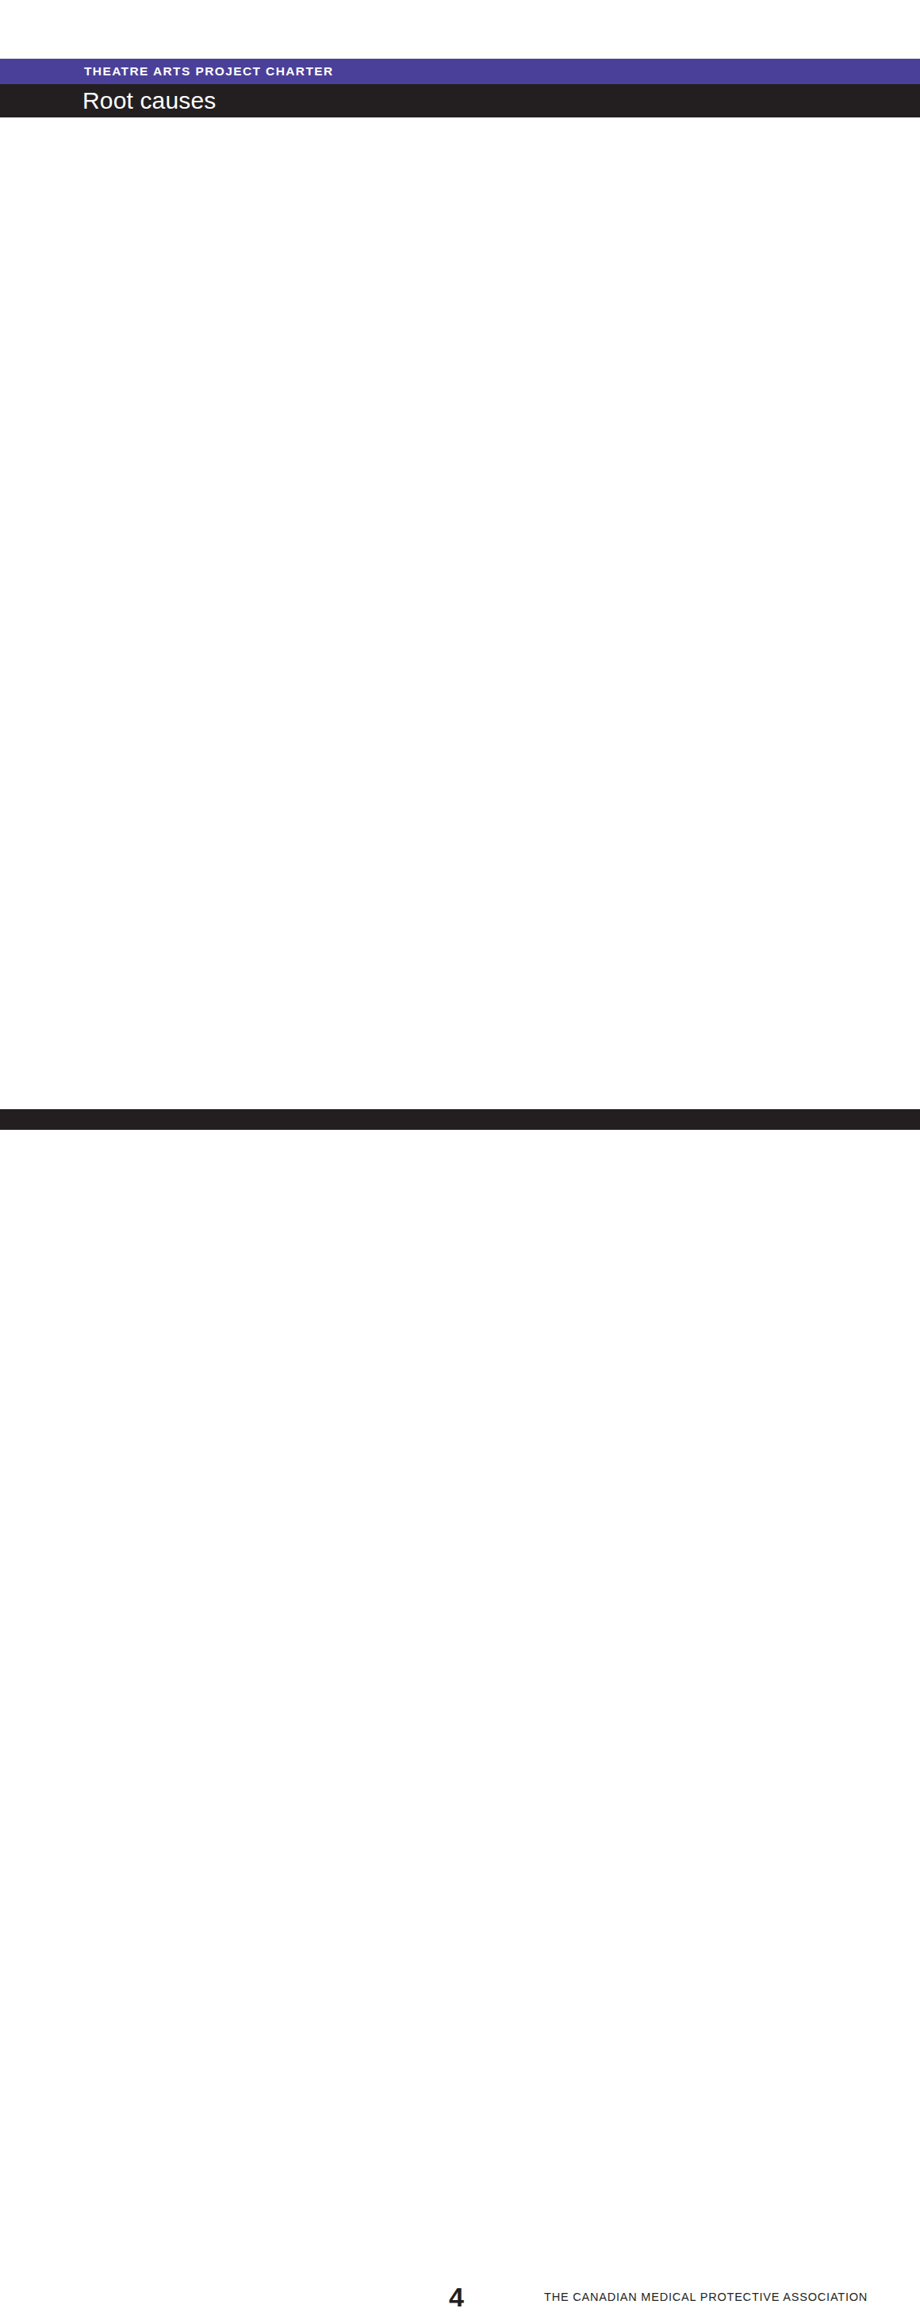Theatre Arts Project Charter
Root causes
4 The Canadian Medical Protective Association